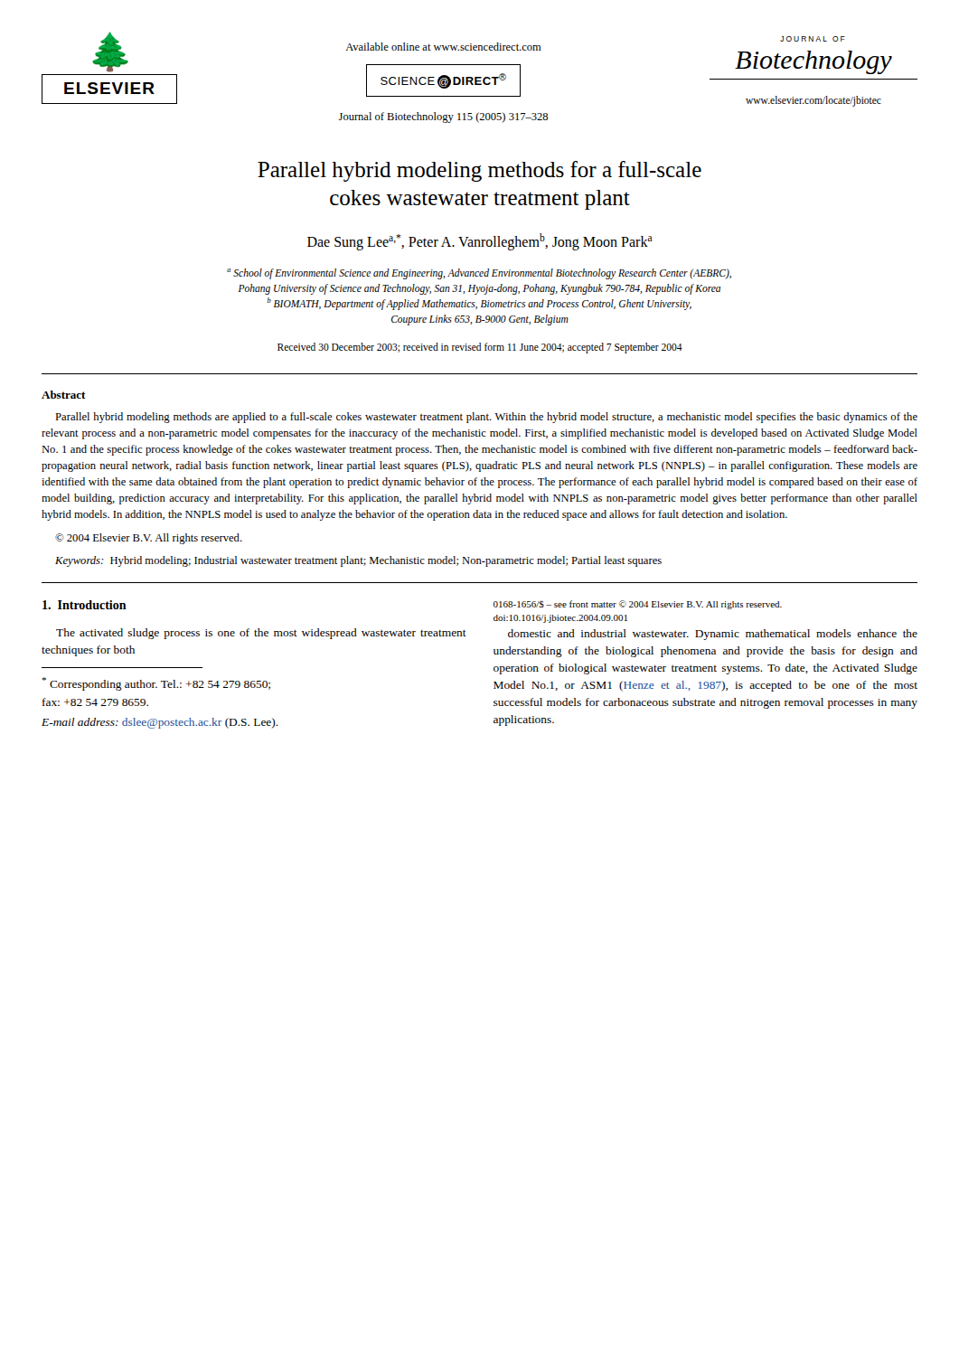🌲
ELSEVIER
Available online at www.sciencedirect.com
SCIENCE@DIRECT®
Journal of Biotechnology 115 (2005) 317–328
Journal of
Biotechnology
www.elsevier.com/locate/jbiotec
Parallel hybrid modeling methods for a full-scale
cokes wastewater treatment plant
Dae Sung Leea,*, Peter A. Vanrolleghemb, Jong Moon Parka
a School of Environmental Science and Engineering, Advanced Environmental Biotechnology Research Center (AEBRC),
Pohang University of Science and Technology, San 31, Hyoja-dong, Pohang, Kyungbuk 790-784, Republic of Korea
b BIOMATH, Department of Applied Mathematics, Biometrics and Process Control, Ghent University,
Coupure Links 653, B-9000 Gent, Belgium
Received 30 December 2003; received in revised form 11 June 2004; accepted 7 September 2004
Abstract
Parallel hybrid modeling methods are applied to a full-scale cokes wastewater treatment plant. Within the hybrid model structure, a mechanistic model specifies the basic dynamics of the relevant process and a non-parametric model compensates for the inaccuracy of the mechanistic model. First, a simplified mechanistic model is developed based on Activated Sludge Model No. 1 and the specific process knowledge of the cokes wastewater treatment process. Then, the mechanistic model is combined with five different non-parametric models – feedforward back-propagation neural network, radial basis function network, linear partial least squares (PLS), quadratic PLS and neural network PLS (NNPLS) – in parallel configuration. These models are identified with the same data obtained from the plant operation to predict dynamic behavior of the process. The performance of each parallel hybrid model is compared based on their ease of model building, prediction accuracy and interpretability. For this application, the parallel hybrid model with NNPLS as non-parametric model gives better performance than other parallel hybrid models. In addition, the NNPLS model is used to analyze the behavior of the operation data in the reduced space and allows for fault detection and isolation.
© 2004 Elsevier B.V. All rights reserved.
Keywords: Hybrid modeling; Industrial wastewater treatment plant; Mechanistic model; Non-parametric model; Partial least squares
1. Introduction
The activated sludge process is one of the most widespread wastewater treatment techniques for both
* Corresponding author. Tel.: +82 54 279 8650;
fax: +82 54 279 8659.
E-mail address: dslee@postech.ac.kr (D.S. Lee).
0168-1656/$ – see front matter © 2004 Elsevier B.V. All rights reserved.
doi:10.1016/j.jbiotec.2004.09.001
domestic and industrial wastewater. Dynamic mathematical models enhance the understanding of the biological phenomena and provide the basis for design and operation of biological wastewater treatment systems. To date, the Activated Sludge Model No.1, or ASM1 (Henze et al., 1987), is accepted to be one of the most successful models for carbonaceous substrate and nitrogen removal processes in many applications.